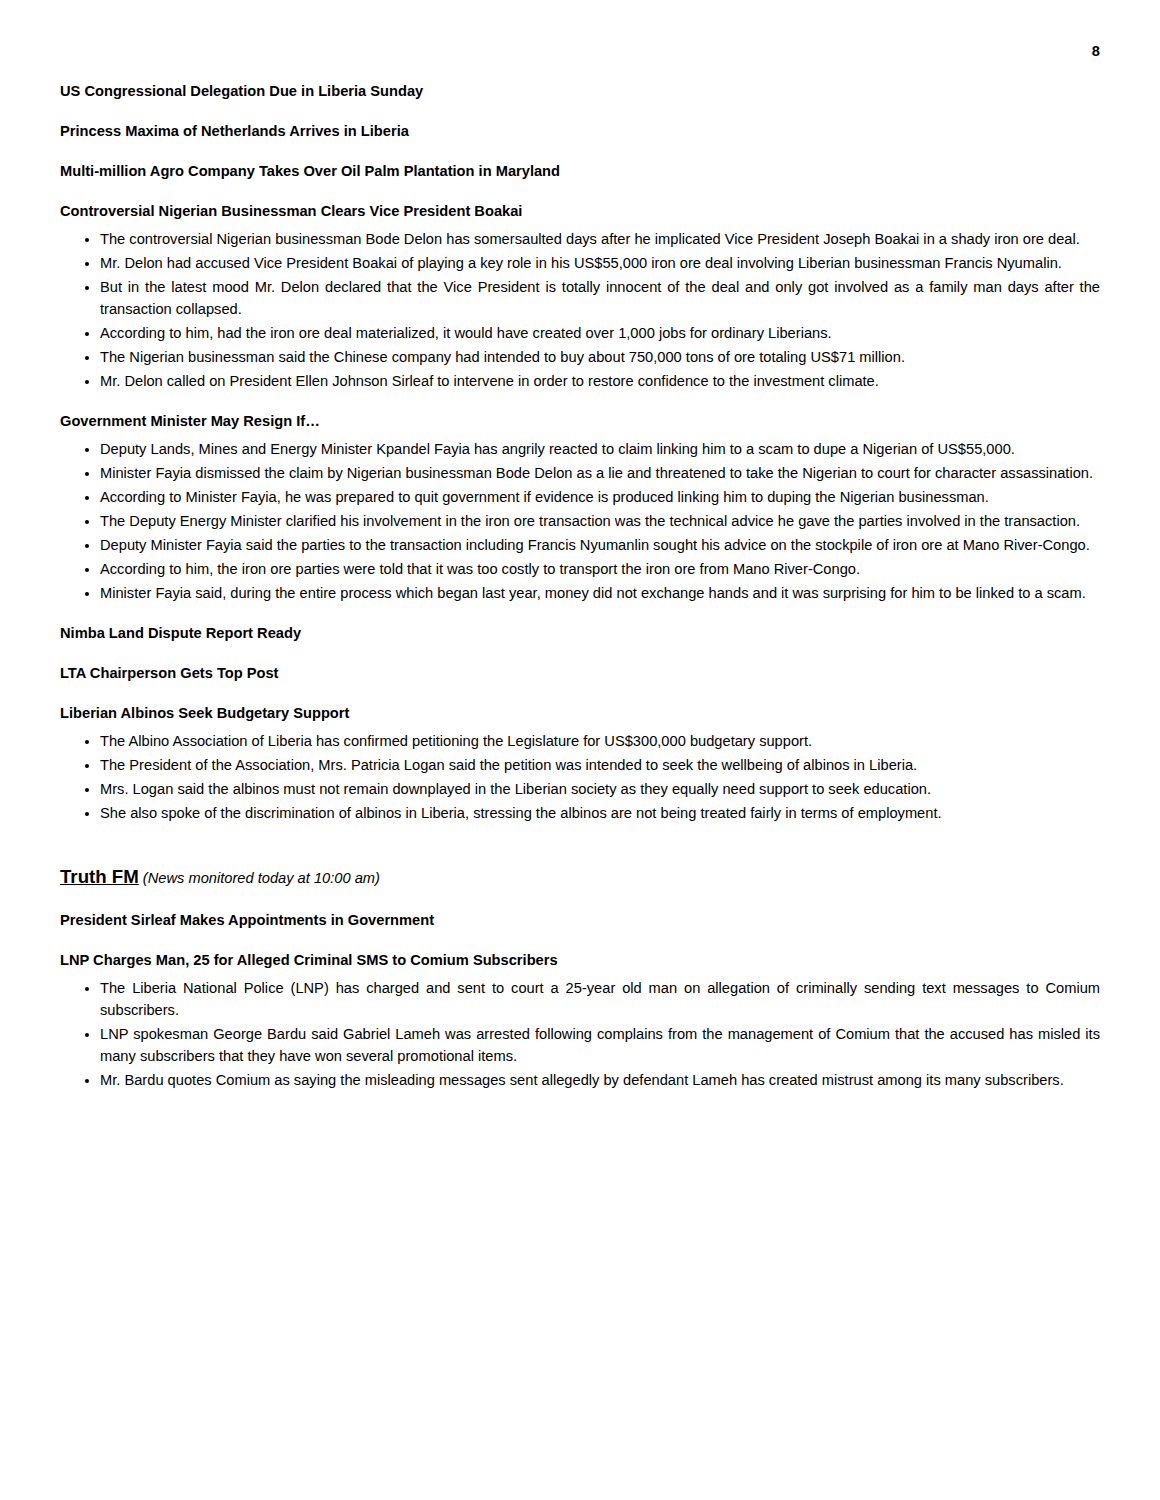8
US Congressional Delegation Due in Liberia Sunday
Princess Maxima of Netherlands Arrives in Liberia
Multi-million Agro Company Takes Over Oil Palm Plantation in Maryland
Controversial Nigerian Businessman Clears Vice President Boakai
The controversial Nigerian businessman Bode Delon has somersaulted days after he implicated Vice President Joseph Boakai in a shady iron ore deal.
Mr. Delon had accused Vice President Boakai of playing a key role in his US$55,000 iron ore deal involving Liberian businessman Francis Nyumalin.
But in the latest mood Mr. Delon declared that the Vice President is totally innocent of the deal and only got involved as a family man days after the transaction collapsed.
According to him, had the iron ore deal materialized, it would have created over 1,000 jobs for ordinary Liberians.
The Nigerian businessman said the Chinese company had intended to buy about 750,000 tons of ore totaling US$71 million.
Mr. Delon called on President Ellen Johnson Sirleaf to intervene in order to restore confidence to the investment climate.
Government Minister May Resign If…
Deputy Lands, Mines and Energy Minister Kpandel Fayia has angrily reacted to claim linking him to a scam to dupe a Nigerian of US$55,000.
Minister Fayia dismissed the claim by Nigerian businessman Bode Delon as a lie and threatened to take the Nigerian to court for character assassination.
According to Minister Fayia, he was prepared to quit government if evidence is produced linking him to duping the Nigerian businessman.
The Deputy Energy Minister clarified his involvement in the iron ore transaction was the technical advice he gave the parties involved in the transaction.
Deputy Minister Fayia said the parties to the transaction including Francis Nyumanlin sought his advice on the stockpile of iron ore at Mano River-Congo.
According to him, the iron ore parties were told that it was too costly to transport the iron ore from Mano River-Congo.
Minister Fayia said, during the entire process which began last year, money did not exchange hands and it was surprising for him to be linked to a scam.
Nimba Land Dispute Report Ready
LTA Chairperson Gets Top Post
Liberian Albinos Seek Budgetary Support
The Albino Association of Liberia has confirmed petitioning the Legislature for US$300,000 budgetary support.
The President of the Association, Mrs. Patricia Logan said the petition was intended to seek the wellbeing of albinos in Liberia.
Mrs. Logan said the albinos must not remain downplayed in the Liberian society as they equally need support to seek education.
She also spoke of the discrimination of albinos in Liberia, stressing the albinos are not being treated fairly in terms of employment.
Truth FM (News monitored today at 10:00 am)
President Sirleaf Makes Appointments in Government
LNP Charges Man, 25 for Alleged Criminal SMS to Comium Subscribers
The Liberia National Police (LNP) has charged and sent to court a 25-year old man on allegation of criminally sending text messages to Comium subscribers.
LNP spokesman George Bardu said Gabriel Lameh was arrested following complains from the management of Comium that the accused has misled its many subscribers that they have won several promotional items.
Mr. Bardu quotes Comium as saying the misleading messages sent allegedly by defendant Lameh has created mistrust among its many subscribers.